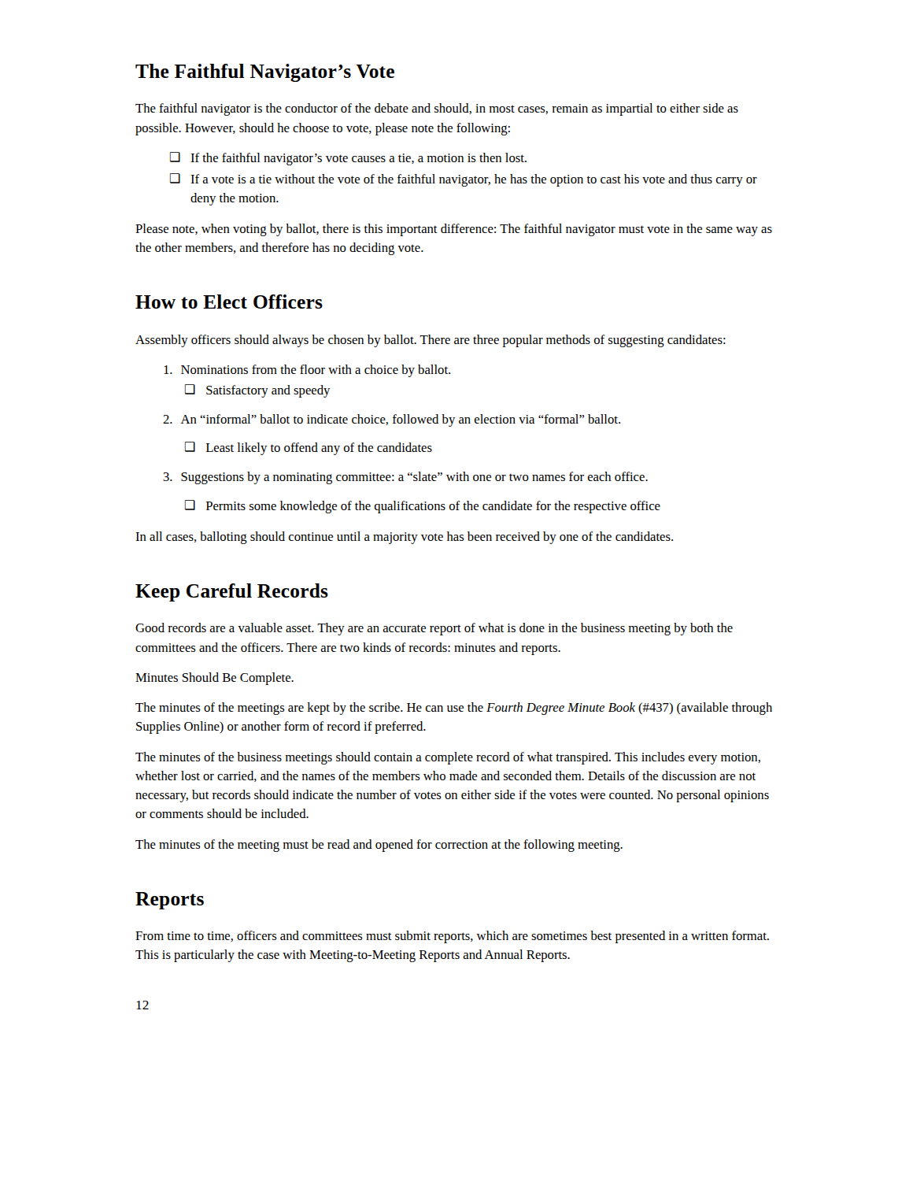The Faithful Navigator’s Vote
The faithful navigator is the conductor of the debate and should, in most cases, remain as impartial to either side as possible. However, should he choose to vote, please note the following:
If the faithful navigator’s vote causes a tie, a motion is then lost.
If a vote is a tie without the vote of the faithful navigator, he has the option to cast his vote and thus carry or deny the motion.
Please note, when voting by ballot, there is this important difference: The faithful navigator must vote in the same way as the other members, and therefore has no deciding vote.
How to Elect Officers
Assembly officers should always be chosen by ballot. There are three popular methods of suggesting candidates:
Nominations from the floor with a choice by ballot.
Satisfactory and speedy
An “informal” ballot to indicate choice, followed by an election via “formal” ballot.
Least likely to offend any of the candidates
Suggestions by a nominating committee: a “slate” with one or two names for each office.
Permits some knowledge of the qualifications of the candidate for the respective office
In all cases, balloting should continue until a majority vote has been received by one of the candidates.
Keep Careful Records
Good records are a valuable asset. They are an accurate report of what is done in the business meeting by both the committees and the officers. There are two kinds of records: minutes and reports.
Minutes Should Be Complete.
The minutes of the meetings are kept by the scribe. He can use the Fourth Degree Minute Book (#437) (available through Supplies Online) or another form of record if preferred.
The minutes of the business meetings should contain a complete record of what transpired. This includes every motion, whether lost or carried, and the names of the members who made and seconded them. Details of the discussion are not necessary, but records should indicate the number of votes on either side if the votes were counted. No personal opinions or comments should be included.
The minutes of the meeting must be read and opened for correction at the following meeting.
Reports
From time to time, officers and committees must submit reports, which are sometimes best presented in a written format. This is particularly the case with Meeting-to-Meeting Reports and Annual Reports.
12